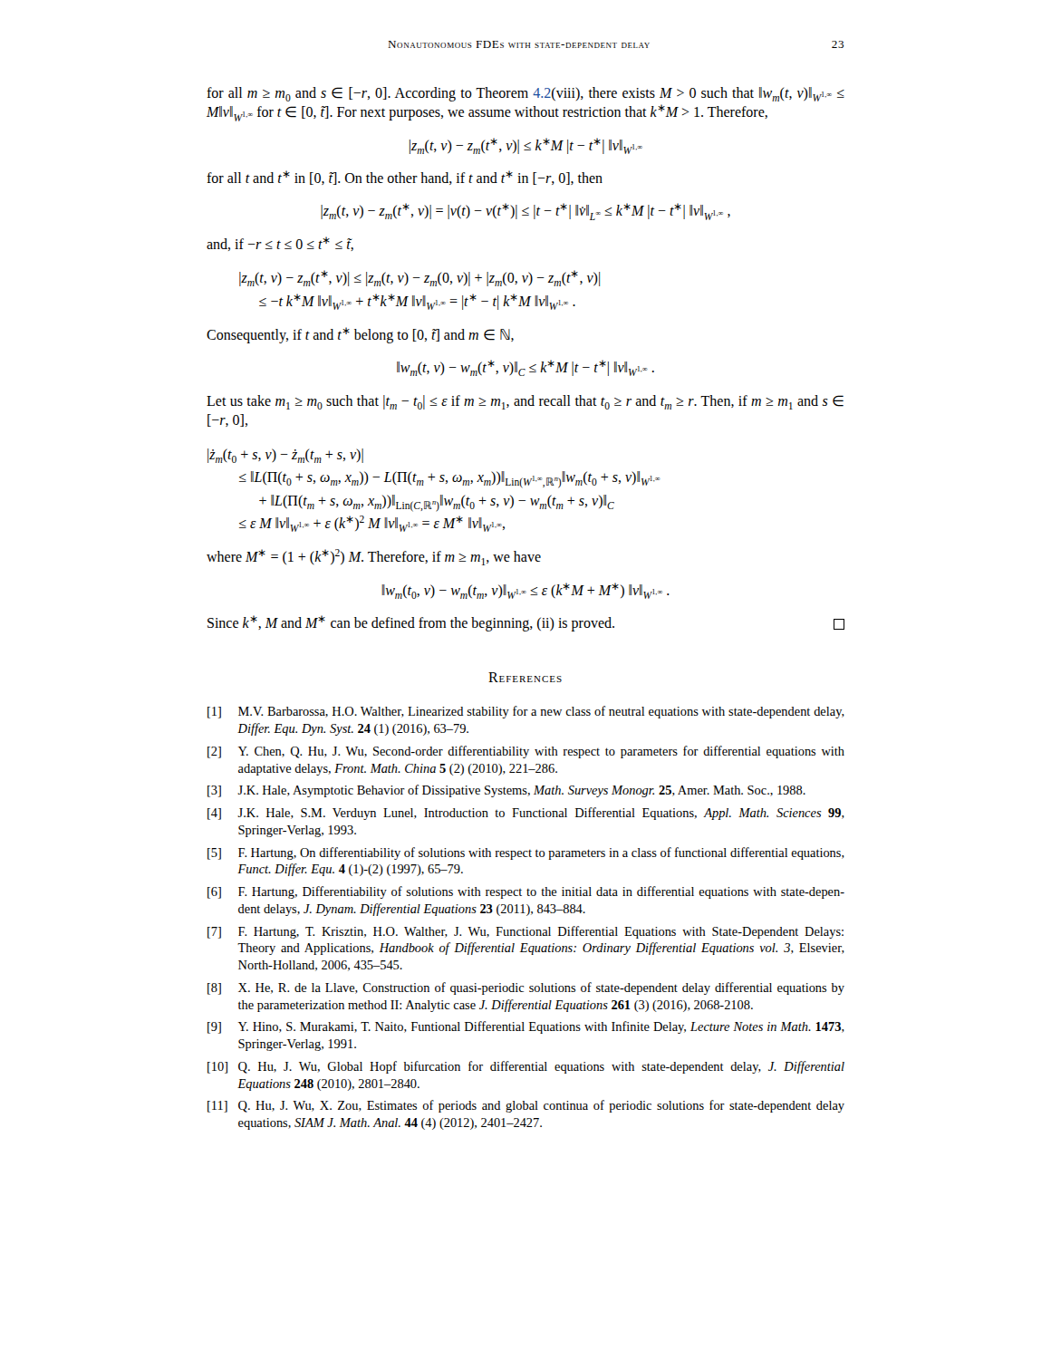Nonautonomous FDEs with state-dependent delay 23
for all m ≥ m0 and s ∈ [−r, 0]. According to Theorem 4.2(viii), there exists M > 0 such that ‖wm(t, v)‖W1,∞ ≤ M‖v‖W1,∞ for t ∈ [0, t̃]. For next purposes, we assume without restriction that k∗M > 1. Therefore,
|zm(t, v) − zm(t∗, v)| ≤ k∗M |t − t∗| ‖v‖W1,∞
for all t and t∗ in [0, t̃]. On the other hand, if t and t∗ in [−r, 0], then
|zm(t, v) − zm(t∗, v)| = |v(t) − v(t∗)| ≤ |t − t∗| ‖v̇‖L∞ ≤ k∗M |t − t∗| ‖v‖W1,∞ ,
and, if −r ≤ t ≤ 0 ≤ t∗ ≤ t̃,
|zm(t, v) − zm(t∗, v)| ≤ |zm(t, v) − zm(0, v)| + |zm(0, v) − zm(t∗, v)| ≤ −t k∗M ‖v‖W1,∞ + t∗k∗M ‖v‖W1,∞ = |t∗ − t| k∗M ‖v‖W1,∞ .
Consequently, if t and t∗ belong to [0, t̃] and m ∈ ℕ,
‖wm(t, v) − wm(t∗, v)‖C ≤ k∗M |t − t∗| ‖v‖W1,∞ .
Let us take m1 ≥ m0 such that |tm − t0| ≤ ε if m ≥ m1, and recall that t0 ≥ r and tm ≥ r. Then, if m ≥ m1 and s ∈ [−r, 0],
|żm(t0 + s, v) − żm(tm + s, v)| ≤ ‖L(Π(t0 + s, ωm, xm)) − L(Π(tm + s, ωm, xm))‖Lin(W1,∞,ℝn)‖wm(t0 + s, v)‖W1,∞ + ‖L(Π(tm + s, ωm, xm))‖Lin(C,ℝn)‖wm(t0 + s, v) − wm(tm + s, v)‖C ≤ ε M ‖v‖W1,∞ + ε (k∗)2 M ‖v‖W1,∞ = ε M∗ ‖v‖W1,∞,
where M∗ = (1 + (k∗)2) M. Therefore, if m ≥ m1, we have
‖wm(t0, v) − wm(tm, v)‖W1,∞ ≤ ε (k∗M + M∗) ‖v‖W1,∞ .
Since k∗, M and M∗ can be defined from the beginning, (ii) is proved.
References
[1] M.V. Barbarossa, H.O. Walther, Linearized stability for a new class of neutral equations with state-dependent delay, Differ. Equ. Dyn. Syst. 24 (1) (2016), 63–79.
[2] Y. Chen, Q. Hu, J. Wu, Second-order differentiability with respect to parameters for differential equations with adaptative delays, Front. Math. China 5 (2) (2010), 221–286.
[3] J.K. Hale, Asymptotic Behavior of Dissipative Systems, Math. Surveys Monogr. 25, Amer. Math. Soc., 1988.
[4] J.K. Hale, S.M. Verduyn Lunel, Introduction to Functional Differential Equations, Appl. Math. Sciences 99, Springer-Verlag, 1993.
[5] F. Hartung, On differentiability of solutions with respect to parameters in a class of functional differential equations, Funct. Differ. Equ. 4 (1)-(2) (1997), 65–79.
[6] F. Hartung, Differentiability of solutions with respect to the initial data in differential equations with state-dependent delays, J. Dynam. Differential Equations 23 (2011), 843–884.
[7] F. Hartung, T. Krisztin, H.O. Walther, J. Wu, Functional Differential Equations with State-Dependent Delays: Theory and Applications, Handbook of Differential Equations: Ordinary Differential Equations vol. 3, Elsevier, North-Holland, 2006, 435–545.
[8] X. He, R. de la Llave, Construction of quasi-periodic solutions of state-dependent delay differential equations by the parameterization method II: Analytic case J. Differential Equations 261 (3) (2016), 2068-2108.
[9] Y. Hino, S. Murakami, T. Naito, Funtional Differential Equations with Infinite Delay, Lecture Notes in Math. 1473, Springer-Verlag, 1991.
[10] Q. Hu, J. Wu, Global Hopf bifurcation for differential equations with state-dependent delay, J. Differential Equations 248 (2010), 2801–2840.
[11] Q. Hu, J. Wu, X. Zou, Estimates of periods and global continua of periodic solutions for state-dependent delay equations, SIAM J. Math. Anal. 44 (4) (2012), 2401–2427.